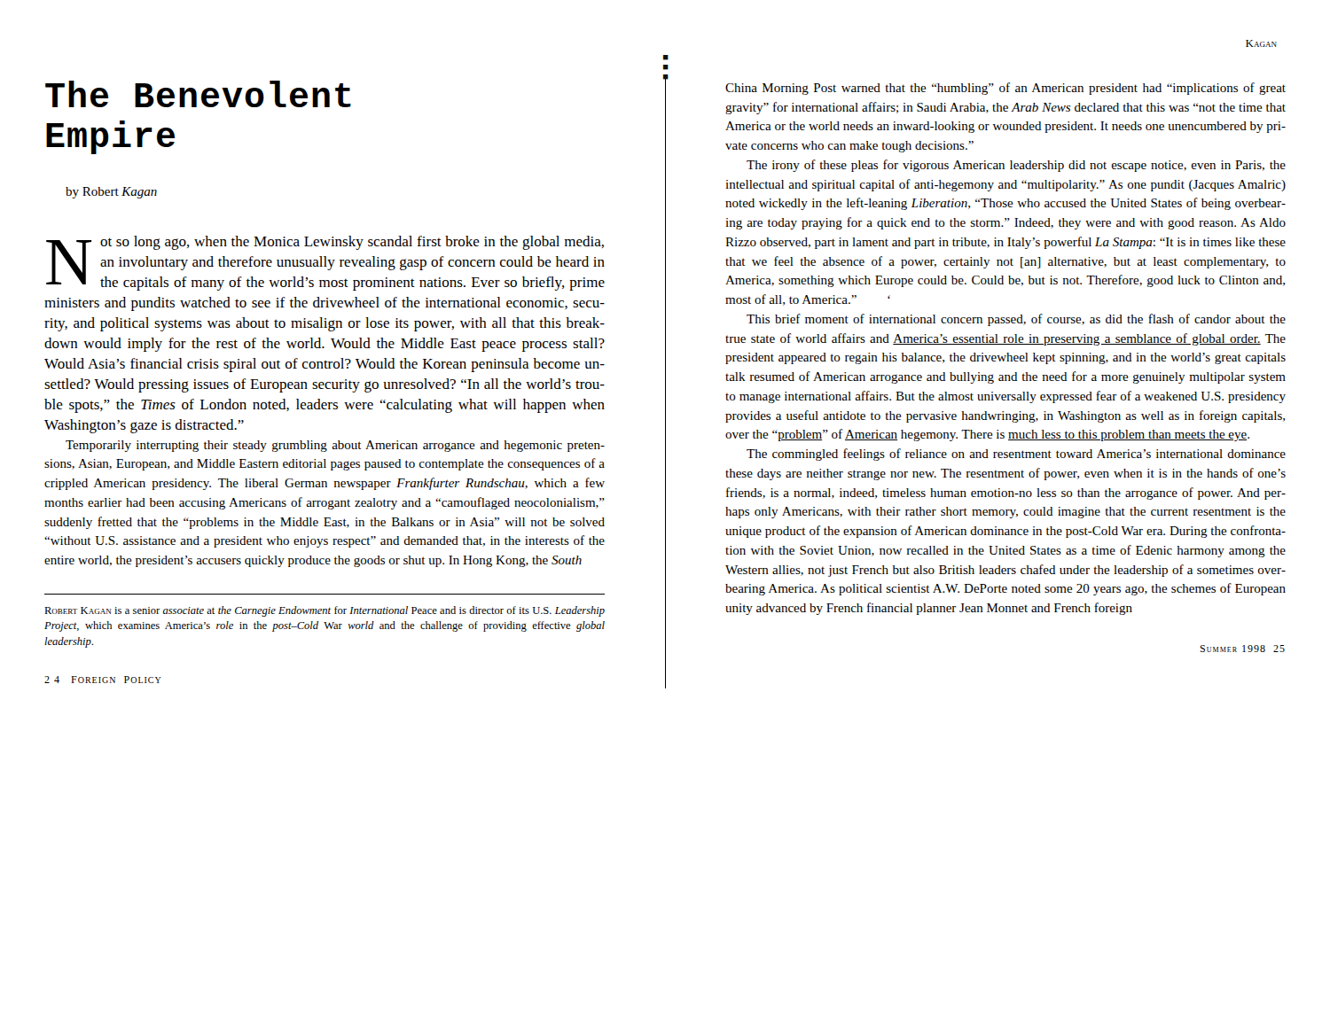Kagan
The Benevolent
Empire
by Robert Kagan
Not so long ago, when the Monica Lewinsky scandal first broke in the global media, an involuntary and therefore unusually revealing gasp of concern could be heard in the capitals of many of the world’s most prominent nations. Ever so briefly, prime ministers and pundits watched to see if the drivewheel of the international economic, security, and political systems was about to misalign or lose its power, with all that this breakdown would imply for the rest of the world. Would the Middle East peace process stall? Would Asia’s financial crisis spiral out of control? Would the Korean peninsula become unsettled? Would pressing issues of European security go unresolved? “In all the world’s trouble spots,” the Times of London noted, leaders were “calculating what will happen when Washington’s gaze is distracted.”
Temporarily interrupting their steady grumbling about American arrogance and hegemonic pretensions, Asian, European, and Middle Eastern editorial pages paused to contemplate the consequences of a crippled American presidency. The liberal German newspaper Frankfurter Rundschau, which a few months earlier had been accusing Americans of arrogant zealotry and a “camouflaged neocolonialism,” suddenly fretted that the “problems in the Middle East, in the Balkans or in Asia” will not be solved “without U.S. assistance and a president who enjoys respect” and demanded that, in the interests of the entire world, the president’s accusers quickly produce the goods or shut up. In Hong Kong, the South
Robert Kagan is a senior associate at the Carnegie Endowment for International Peace and is director of its U.S. Leadership Project, which examines America’s role in the post–Cold War world and the challenge of providing effective global leadership.
2 4 FOREIGN POLICY
■
■
■
China Morning Post warned that the “humbling” of an American president had “implications of great gravity” for international affairs; in Saudi Arabia, the Arab News declared that this was “not the time that America or the world needs an inward-looking or wounded president. It needs one unencumbered by private concerns who can make tough decisions.”
The irony of these pleas for vigorous American leadership did not escape notice, even in Paris, the intellectual and spiritual capital of anti-hegemony and “multipolarity.” As one pundit (Jacques Amalric) noted wickedly in the left-leaning Liberation, “Those who accused the United States of being overbearing are today praying for a quick end to the storm.” Indeed, they were and with good reason. As Aldo Rizzo observed, part in lament and part in tribute, in Italy’s powerful La Stampa: “It is in times like these that we feel the absence of a power, certainly not [an] alternative, but at least complementary, to America, something which Europe could be. Could be, but is not. Therefore, good luck to Clinton and, most of all, to America.” ‘
This brief moment of international concern passed, of course, as did the flash of candor about the true state of world affairs and America’s essential role in preserving a semblance of global order. The president appeared to regain his balance, the drivewheel kept spinning, and in the world’s great capitals talk resumed of American arrogance and bullying and the need for a more genuinely multipolar system to manage international affairs. But the almost universally expressed fear of a weakened U.S. presidency provides a useful antidote to the pervasive handwringing, in Washington as well as in foreign capitals, over the “problem” of American hegemony. There is much less to this problem than meets the eye.
The commingled feelings of reliance on and resentment toward America’s international dominance these days are neither strange nor new. The resentment of power, even when it is in the hands of one’s friends, is a normal, indeed, timeless human emotion-no less so than the arrogance of power. And perhaps only Americans, with their rather short memory, could imagine that the current resentment is the unique product of the expansion of American dominance in the post-Cold War era. During the confrontation with the Soviet Union, now recalled in the United States as a time of Edenic harmony among the Western allies, not just French but also British leaders chafed under the leadership of a sometimes overbearing America. As political scientist A.W. DePorte noted some 20 years ago, the schemes of European unity advanced by French financial planner Jean Monnet and French foreign
Summer 1998 25